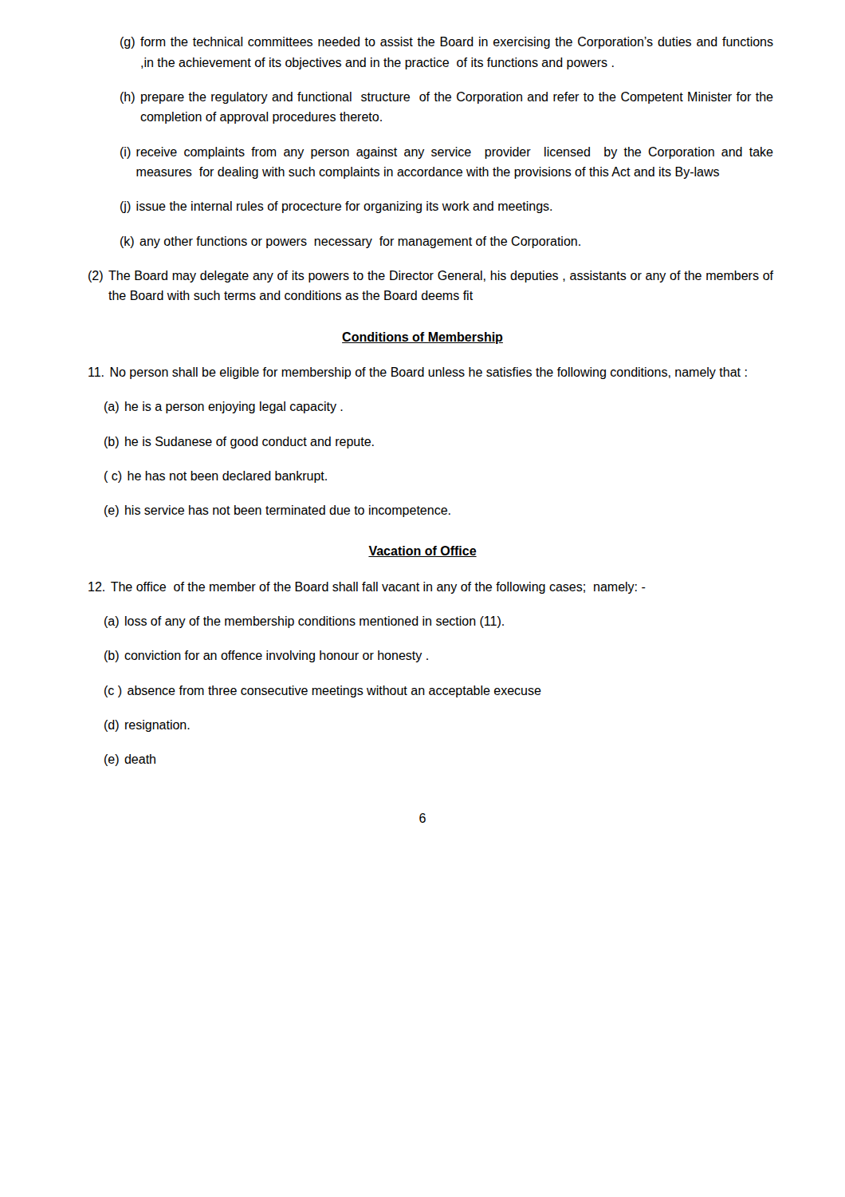(g) form the technical committees needed to assist the Board in exercising the Corporation’s duties and functions ,in the achievement of its objectives and in the practice of its functions and powers .
(h) prepare the regulatory and functional structure of the Corporation and refer to the Competent Minister for the completion of approval procedures thereto.
(i) receive complaints from any person against any service provider licensed by the Corporation and take measures for dealing with such complaints in accordance with the provisions of this Act and its By-laws
(j) issue the internal rules of procecture for organizing its work and meetings.
(k) any other functions or powers necessary for management of the Corporation.
(2) The Board may delegate any of its powers to the Director General, his deputies , assistants or any of the members of the Board with such terms and conditions as the Board deems fit
Conditions of Membership
11. No person shall be eligible for membership of the Board unless he satisfies the following conditions, namely that :
(a) he is a person enjoying legal capacity .
(b) he is Sudanese of good conduct and repute.
( c) he has not been declared bankrupt.
(e) his service has not been terminated due to incompetence.
Vacation of Office
12. The office of the member of the Board shall fall vacant in any of the following cases; namely: -
(a) loss of any of the membership conditions mentioned in section (11).
(b) conviction for an offence involving honour or honesty .
(c ) absence from three consecutive meetings without an acceptable execuse
(d) resignation.
(e) death
6